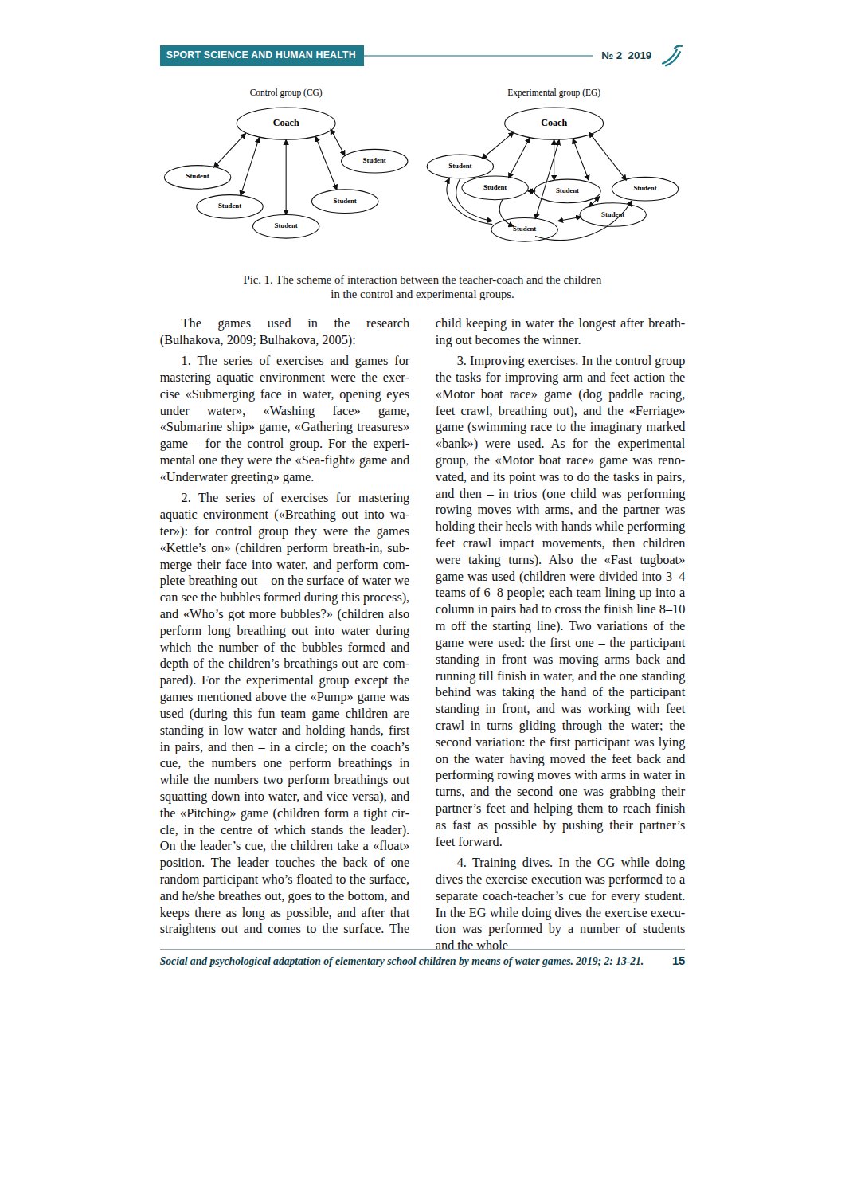SPORT SCIENCE AND HUMAN HEALTH
№ 2 2019
Control group (CG) Experimental group (EG) Coach Student Student Student Student Student Coach Student Student Student Student Student Student
Pic. 1. The scheme of interaction between the teacher-coach and the children
in the control and experimental groups.
The games used in the research (Bulhakova, 2009; Bulhakova, 2005):
1. The series of exercises and games for mastering aquatic environment were the exercise «Submerging face in water, opening eyes under water», «Washing face» game, «Submarine ship» game, «Gathering treasures» game – for the control group. For the experimental one they were the «Sea-fight» game and «Underwater greeting» game.
2. The series of exercises for mastering aquatic environment («Breathing out into water»): for control group they were the games «Kettle’s on» (children perform breath-in, submerge their face into water, and perform complete breathing out – on the surface of water we can see the bubbles formed during this process), and «Who’s got more bubbles?» (children also perform long breathing out into water during which the number of the bubbles formed and depth of the children’s breathings out are compared). For the experimental group except the games mentioned above the «Pump» game was used (during this fun team game children are standing in low water and holding hands, first in pairs, and then – in a circle; on the coach’s cue, the numbers one perform breathings in while the numbers two perform breathings out squatting down into water, and vice versa), and the «Pitching» game (children form a tight circle, in the centre of which stands the leader). On the leader’s cue, the children take a «float» position. The leader touches the back of one random participant who’s floated to the surface, and he/she breathes out, goes to the bottom, and keeps there as long as possible, and after that straightens out and comes to the surface. The child keeping in water the longest after breathing out becomes the winner.
3. Improving exercises. In the control group the tasks for improving arm and feet action the «Motor boat race» game (dog paddle racing, feet crawl, breathing out), and the «Ferriage» game (swimming race to the imaginary marked «bank») were used. As for the experimental group, the «Motor boat race» game was renovated, and its point was to do the tasks in pairs, and then – in trios (one child was performing rowing moves with arms, and the partner was holding their heels with hands while performing feet crawl impact movements, then children were taking turns). Also the «Fast tugboat» game was used (children were divided into 3–4 teams of 6–8 people; each team lining up into a column in pairs had to cross the finish line 8–10 m off the starting line). Two variations of the game were used: the first one – the participant standing in front was moving arms back and running till finish in water, and the one standing behind was taking the hand of the participant standing in front, and was working with feet crawl in turns gliding through the water; the second variation: the first participant was lying on the water having moved the feet back and performing rowing moves with arms in water in turns, and the second one was grabbing their partner’s feet and helping them to reach finish as fast as possible by pushing their partner’s feet forward.
4. Training dives. In the CG while doing dives the exercise execution was performed to a separate coach-teacher’s cue for every student. In the EG while doing dives the exercise execution was performed by a number of students and the whole
Social and psychological adaptation of elementary school children by means of water games. 2019; 2: 13-21.
15